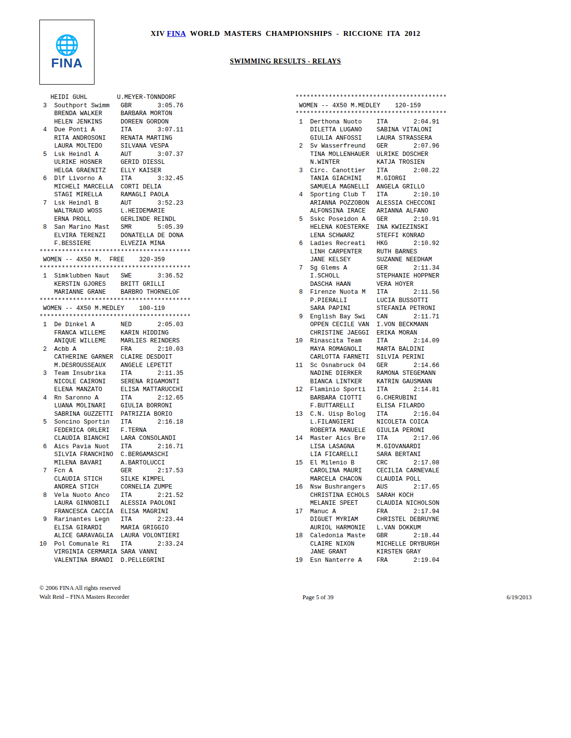🌐 FINA
XIV FINA WORLD MASTERS CHAMPIONSHIPS - RICCIONE ITA 2012
SWIMMING RESULTS - RELAYS
HEIDI GUHL U.MEYER-TONNDORF 3 Southport Swimm GBR 3:05.76 BRENDA WALKER BARBARA MORTON HELEN JENKINS DOREEN GORDON 4 Due Ponti A ITA 3:07.11 RITA ANDROSONI RENATA MARTING LAURA MOLTEDO SILVANA VESPA 5 Lsk Heindl A AUT 3:07.37 ULRIKE HOSNER GERID DIESSL HELGA GRAENITZ ELLY KAISER 6 Dlf Livorno A ITA 3:32.45 MICHELI MARCELLA CORTI DELIA STAGI MIRELLA RAMAGLI PAOLA 7 Lsk Heindl B AUT 3:52.23 WALTRAUD WOSS L.HEIDEMARIE ERNA PROLL GERLINDE REINDL 8 San Marino Mast SMR 5:05.39 ELVIRA TERENZI DONATELLA DE DONA F.BESSIERE ELVEZIA MINA ***************************************** WOMEN -- 4X50 M. FREE 320-359 ***************************************** 1 Simklubben Naut SWE 3:36.52 KERSTIN GJORES BRITT GRILLI MARIANNE GRANE BARBRO THORNELOF ***************************************** WOMEN -- 4X50 M.MEDLEY 100-119 ***************************************** 1 De Dinkel A NED 2:05.03 FRANCA WILLEME KARIN HIDDING ANIQUE WILLEME MARLIES REINDERS 2 Acbb A FRA 2:10.03 CATHERINE GARNER CLAIRE DESDOIT M.DESROUSSEAUX ANGELE LEPETIT 3 Team Insubrika ITA 2:11.35 NICOLE CAIRONI SERENA RIGAMONTI ELENA MANZATO ELISA MATTARUCCHI 4 Rn Saronno A ITA 2:12.65 LUANA MOLINARI GIULIA BORRONI SABRINA GUZZETTI PATRIZIA BORIO 5 Soncino Sportin ITA 2:16.18 FEDERICA ORLERI F.TERNA CLAUDIA BIANCHI LARA CONSOLANDI 6 Aics Pavia Nuot ITA 2:16.71 SILVIA FRANCHINO C.BERGAMASCHI MILENA BAVARI A.BARTOLUCCI 7 Fcn A GER 2:17.53 CLAUDIA STICH SILKE KIMPEL ANDREA STICH CORNELIA ZUMPE 8 Vela Nuoto Anco ITA 2:21.52 LAURA GINNOBILI ALESSIA PAOLONI FRANCESCA CACCIA ELISA MAGRINI 9 Rarinantes Legn ITA 2:23.44 ELISA GIRARDI MARIA GRIGGIO ALICE GARAVAGLIA LAURA VOLONTIERI 10 Pol Comunale Ri ITA 2:33.24 VIRGINIA CERMARIA SARA VANNI VALENTINA BRANDI D.PELLEGRINI
***************************************** WOMEN -- 4X50 M.MEDLEY 120-159 ***************************************** 1 Derthona Nuoto ITA 2:04.91 DILETTA LUGANO SABINA VITALONI GIULIA ANFOSSI LAURA STRASSERA 2 Sv Wasserfreund GER 2:07.96 TINA MOLLENHAUER ULRIKE DOSCHER N.WINTER KATJA TROSIEN 3 Circ. Canottier ITA 2:08.22 TANIA GIACHINI M.GIORGI SAMUELA MAGNELLI ANGELA GRILLO 4 Sporting Club T ITA 2:10.10 ARIANNA POZZOBON ALESSIA CHECCONI ALFONSINA IRACE ARIANNA ALFANO 5 Sskc Poseidon A GER 2:10.91 HELENA KOESTERKE INA KWIEZINSKI LENA SCHWARZ STEFFI KONRAD 6 Ladies Recreati HKG 2:10.92 LINH CARPENTER RUTH BARNES JANE KELSEY SUZANNE NEEDHAM 7 Sg Glems A GER 2:11.34 I.SCHOLL STEPHANIE HOPPNER DASCHA HAAN VERA HOYER 8 Firenze Nuota M ITA 2:11.56 P.PIERALLI LUCIA BUSSOTTI SARA PAPINI STEFANIA PETRONI 9 English Bay Swi CAN 2:11.71 OPPEN CECILE VAN I.VON BECKMANN CHRISTINE JAEGGI ERIKA MORAN 10 Rinascita Team ITA 2:14.09 MAYA ROMAGNOLI MARTA BALDINI CARLOTTA FARNETI SILVIA PERINI 11 Sc Osnabruck 04 GER 2:14.66 NADINE DIERKER RAMONA STEGEMANN BIANCA LINTKER KATRIN GAUSMANN 12 Flaminio Sporti ITA 2:14.81 BARBARA CIOTTI G.CHERUBINI F.BUTTARELLI ELISA FILARDO 13 C.N. Uisp Bolog ITA 2:16.04 L.FILANGIERI NICOLETA COICA ROBERTA MANUELE GIULIA PERONI 14 Master Aics Bre ITA 2:17.06 LISA LASAGNA M.GIOVANARDI LIA FICARELLI SARA BERTANI 15 El Milenio B CRC 2:17.08 CAROLINA MAURI CECILIA CARNEVALE MARCELA CHACON CLAUDIA POLL 16 Nsw Bushrangers AUS 2:17.65 CHRISTINA ECHOLS SARAH KOCH MELANIE SPEET CLAUDIA NICHOLSON 17 Manuc A FRA 2:17.94 DIGUET MYRIAM CHRISTEL DEBRUYNE AURIOL HARMONIE L.VAN DOKKUM 18 Caledonia Maste GBR 2:18.44 CLAIRE NIXON MICHELLE DRYBURGH JANE GRANT KIRSTEN GRAY 19 Esn Nanterre A FRA 2:19.04
© 2006 FINA All rights reserved
Walt Reid – FINA Masters Recorder
Page 5 of 39
6/19/2013